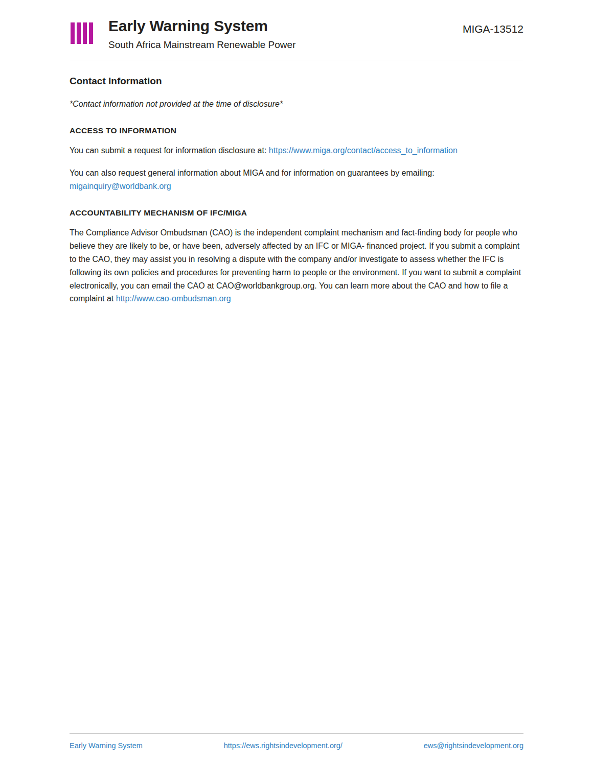Early Warning System
South Africa Mainstream Renewable Power
MIGA-13512
Contact Information
*Contact information not provided at the time of disclosure*
Access to Information
You can submit a request for information disclosure at: https://www.miga.org/contact/access_to_information
You can also request general information about MIGA and for information on guarantees by emailing:
migainquiry@worldbank.org
Accountability Mechanism of IFC/MIGA
The Compliance Advisor Ombudsman (CAO) is the independent complaint mechanism and fact-finding body for people who believe they are likely to be, or have been, adversely affected by an IFC or MIGA- financed project. If you submit a complaint to the CAO, they may assist you in resolving a dispute with the company and/or investigate to assess whether the IFC is following its own policies and procedures for preventing harm to people or the environment. If you want to submit a complaint electronically, you can email the CAO at CAO@worldbankgroup.org. You can learn more about the CAO and how to file a complaint at http://www.cao-ombudsman.org
Early Warning System
https://ews.rightsindevelopment.org/
ews@rightsindevelopment.org